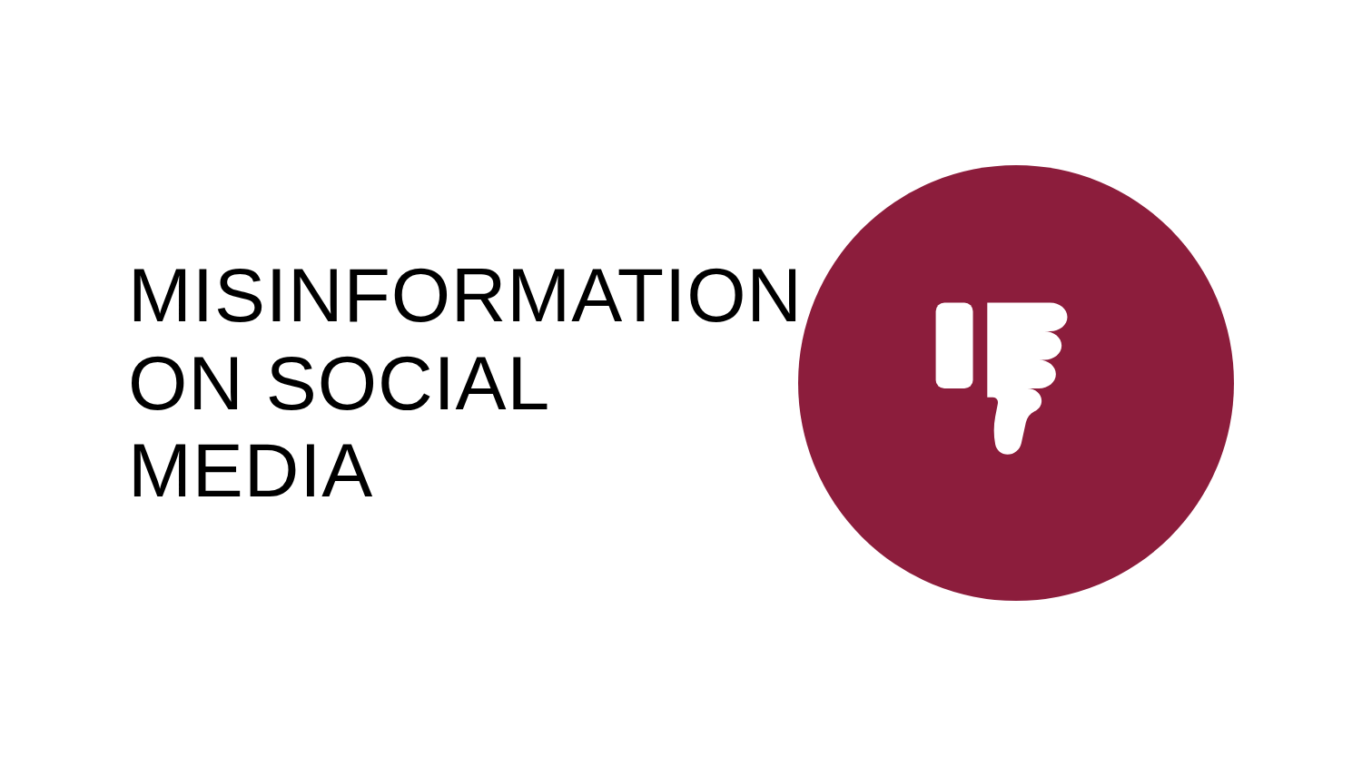Misinformation on Social Media